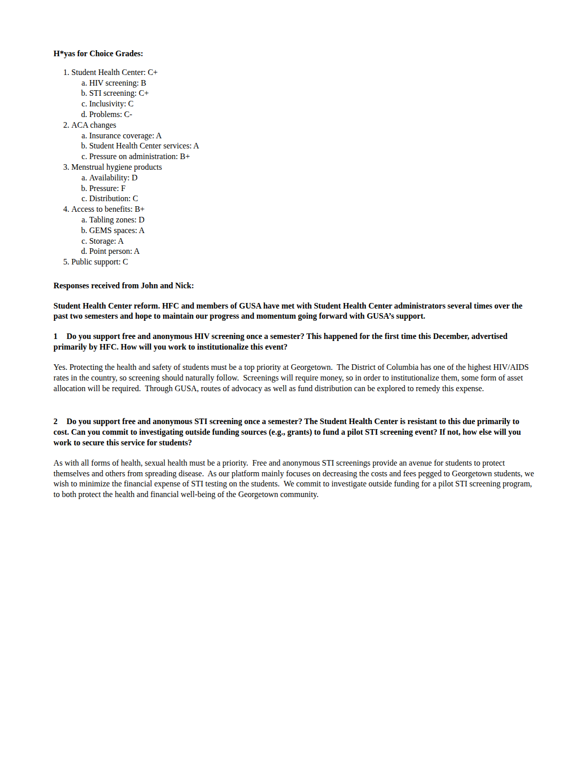H*yas for Choice Grades:
Student Health Center: C+
HIV screening: B
STI screening: C+
Inclusivity: C
Problems: C-
ACA changes
Insurance coverage: A
Student Health Center services: A
Pressure on administration: B+
Menstrual hygiene products
Availability: D
Pressure: F
Distribution: C
Access to benefits: B+
Tabling zones: D
GEMS spaces: A
Storage: A
Point person: A
Public support: C
Responses received from John and Nick:
Student Health Center reform. HFC and members of GUSA have met with Student Health Center administrators several times over the past two semesters and hope to maintain our progress and momentum going forward with GUSA’s support.
1 Do you support free and anonymous HIV screening once a semester? This happened for the first time this December, advertised primarily by HFC. How will you work to institutionalize this event?
Yes. Protecting the health and safety of students must be a top priority at Georgetown. The District of Columbia has one of the highest HIV/AIDS rates in the country, so screening should naturally follow. Screenings will require money, so in order to institutionalize them, some form of asset allocation will be required. Through GUSA, routes of advocacy as well as fund distribution can be explored to remedy this expense.
2 Do you support free and anonymous STI screening once a semester? The Student Health Center is resistant to this due primarily to cost. Can you commit to investigating outside funding sources (e.g., grants) to fund a pilot STI screening event? If not, how else will you work to secure this service for students?
As with all forms of health, sexual health must be a priority. Free and anonymous STI screenings provide an avenue for students to protect themselves and others from spreading disease. As our platform mainly focuses on decreasing the costs and fees pegged to Georgetown students, we wish to minimize the financial expense of STI testing on the students. We commit to investigate outside funding for a pilot STI screening program, to both protect the health and financial well-being of the Georgetown community.